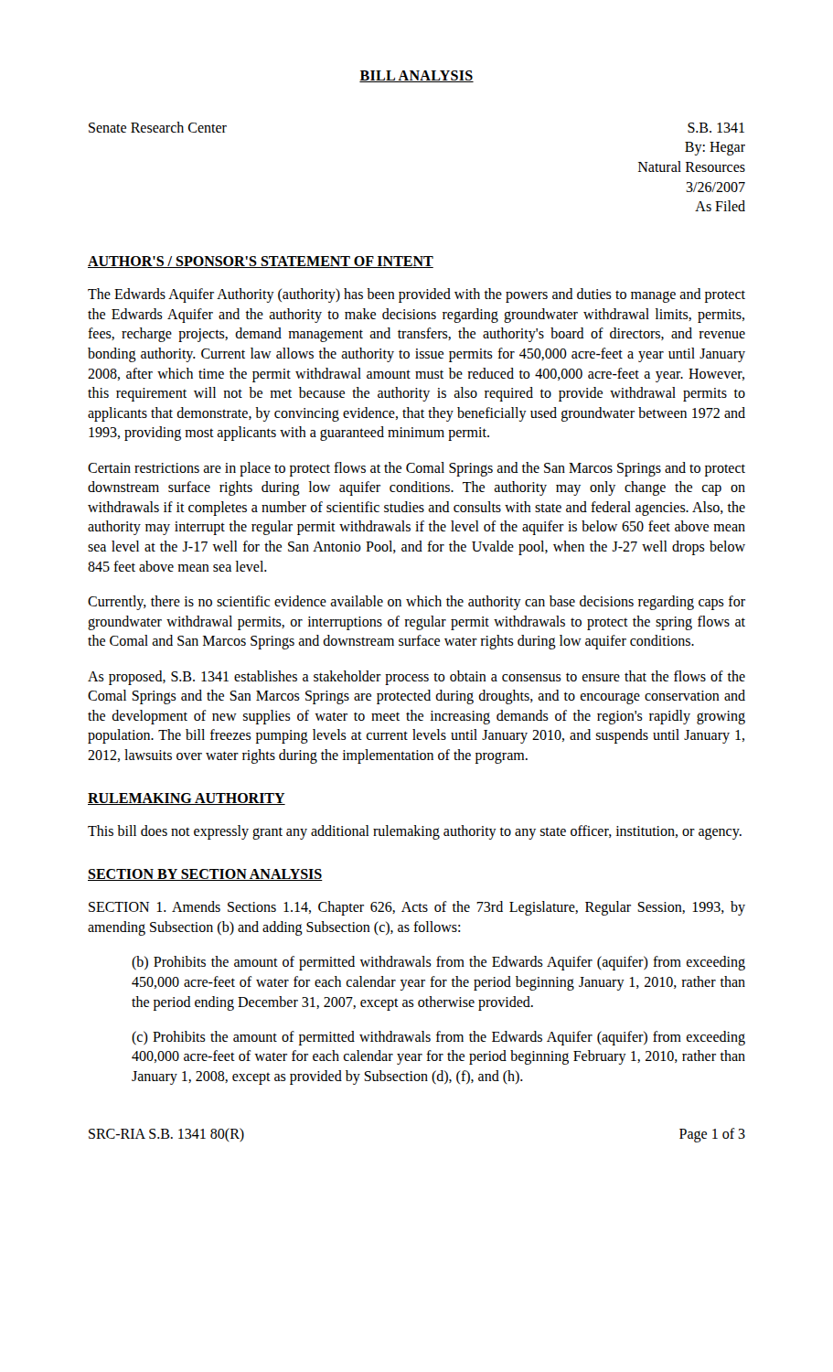BILL ANALYSIS
Senate Research Center
S.B. 1341
By: Hegar
Natural Resources
3/26/2007
As Filed
AUTHOR'S / SPONSOR'S STATEMENT OF INTENT
The Edwards Aquifer Authority (authority) has been provided with the powers and duties to manage and protect the Edwards Aquifer and the authority to make decisions regarding groundwater withdrawal limits, permits, fees, recharge projects, demand management and transfers, the authority's board of directors, and revenue bonding authority. Current law allows the authority to issue permits for 450,000 acre-feet a year until January 2008, after which time the permit withdrawal amount must be reduced to 400,000 acre-feet a year. However, this requirement will not be met because the authority is also required to provide withdrawal permits to applicants that demonstrate, by convincing evidence, that they beneficially used groundwater between 1972 and 1993, providing most applicants with a guaranteed minimum permit.
Certain restrictions are in place to protect flows at the Comal Springs and the San Marcos Springs and to protect downstream surface rights during low aquifer conditions. The authority may only change the cap on withdrawals if it completes a number of scientific studies and consults with state and federal agencies. Also, the authority may interrupt the regular permit withdrawals if the level of the aquifer is below 650 feet above mean sea level at the J-17 well for the San Antonio Pool, and for the Uvalde pool, when the J-27 well drops below 845 feet above mean sea level.
Currently, there is no scientific evidence available on which the authority can base decisions regarding caps for groundwater withdrawal permits, or interruptions of regular permit withdrawals to protect the spring flows at the Comal and San Marcos Springs and downstream surface water rights during low aquifer conditions.
As proposed, S.B. 1341 establishes a stakeholder process to obtain a consensus to ensure that the flows of the Comal Springs and the San Marcos Springs are protected during droughts, and to encourage conservation and the development of new supplies of water to meet the increasing demands of the region's rapidly growing population. The bill freezes pumping levels at current levels until January 2010, and suspends until January 1, 2012, lawsuits over water rights during the implementation of the program.
RULEMAKING AUTHORITY
This bill does not expressly grant any additional rulemaking authority to any state officer, institution, or agency.
SECTION BY SECTION ANALYSIS
SECTION 1. Amends Sections 1.14, Chapter 626, Acts of the 73rd Legislature, Regular Session, 1993, by amending Subsection (b) and adding Subsection (c), as follows:
(b) Prohibits the amount of permitted withdrawals from the Edwards Aquifer (aquifer) from exceeding 450,000 acre-feet of water for each calendar year for the period beginning January 1, 2010, rather than the period ending December 31, 2007, except as otherwise provided.
(c) Prohibits the amount of permitted withdrawals from the Edwards Aquifer (aquifer) from exceeding 400,000 acre-feet of water for each calendar year for the period beginning February 1, 2010, rather than January 1, 2008, except as provided by Subsection (d), (f), and (h).
SRC-RIA S.B. 1341 80(R)
Page 1 of 3